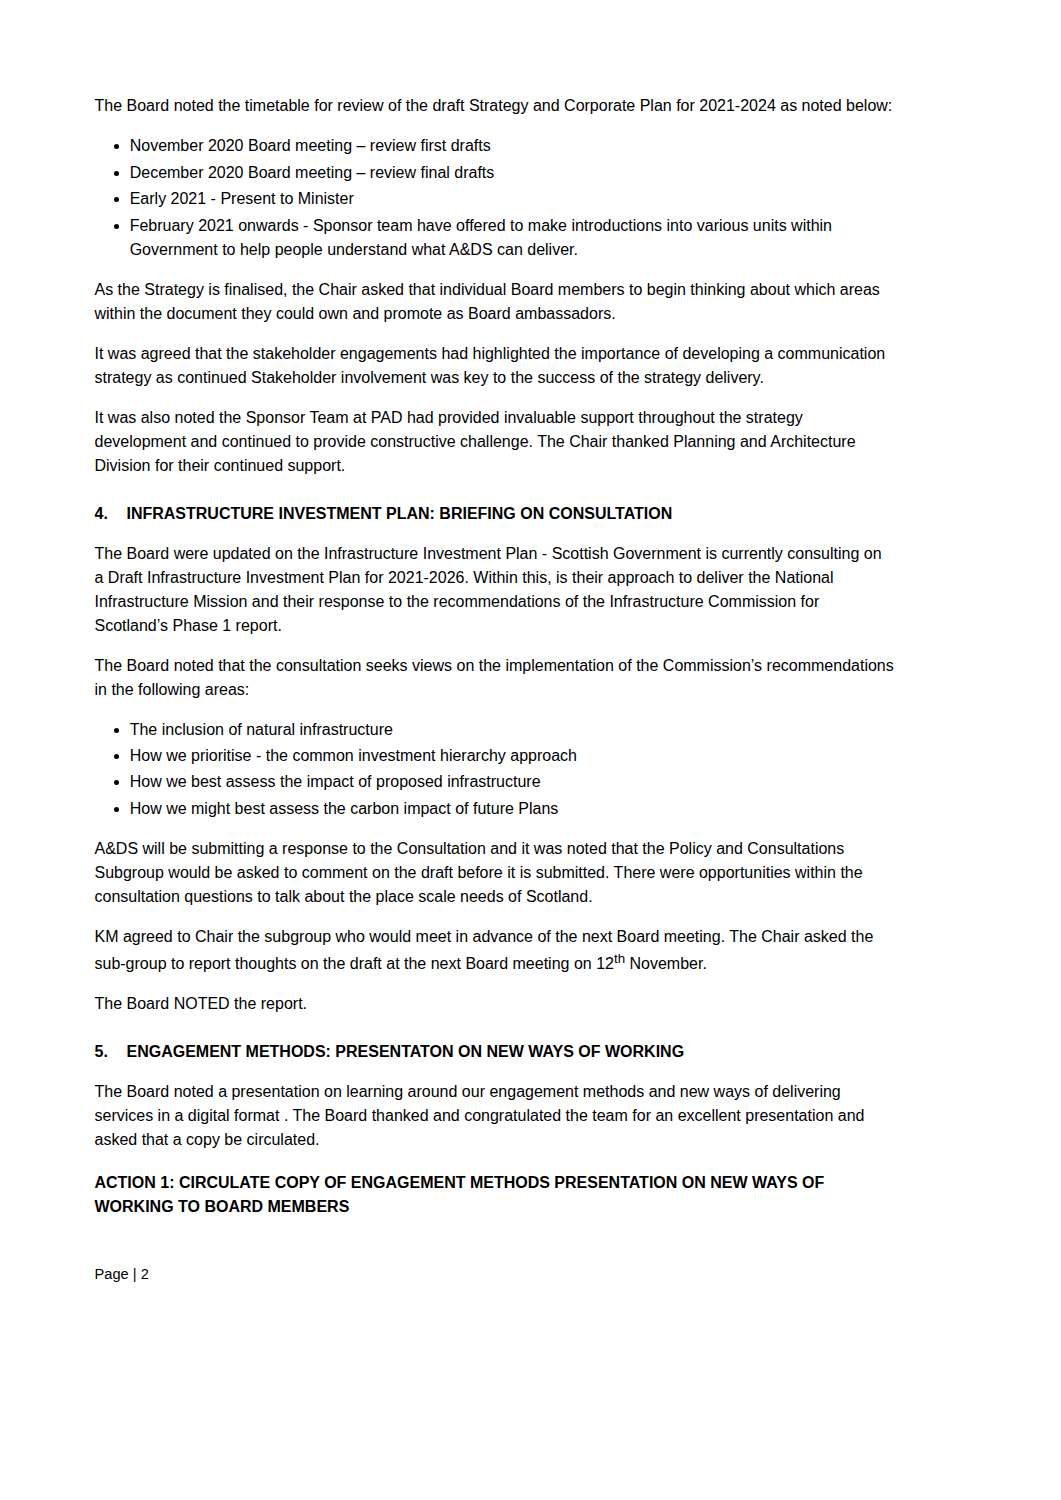The Board noted the timetable for review of the draft Strategy and Corporate Plan for 2021-2024 as noted below:
November 2020 Board meeting – review first drafts
December 2020 Board meeting – review final drafts
Early 2021 - Present to Minister
February 2021 onwards - Sponsor team have offered to make introductions into various units within Government to help people understand what A&DS can deliver.
As the Strategy is finalised, the Chair asked that individual Board members to begin thinking about which areas within the document they could own and promote as Board ambassadors.
It was agreed that the stakeholder engagements had highlighted the importance of developing a communication strategy as continued Stakeholder involvement was key to the success of the strategy delivery.
It was also noted the Sponsor Team at PAD had provided invaluable support throughout the strategy development and continued to provide constructive challenge. The Chair thanked Planning and Architecture Division for their continued support.
4. Infrastructure Investment Plan: Briefing on Consultation
The Board were updated on the Infrastructure Investment Plan - Scottish Government is currently consulting on a Draft Infrastructure Investment Plan for 2021-2026. Within this, is their approach to deliver the National Infrastructure Mission and their response to the recommendations of the Infrastructure Commission for Scotland’s Phase 1 report.
The Board noted that the consultation seeks views on the implementation of the Commission’s recommendations in the following areas:
The inclusion of natural infrastructure
How we prioritise - the common investment hierarchy approach
How we best assess the impact of proposed infrastructure
How we might best assess the carbon impact of future Plans
A&DS will be submitting a response to the Consultation and it was noted that the Policy and Consultations Subgroup would be asked to comment on the draft before it is submitted. There were opportunities within the consultation questions to talk about the place scale needs of Scotland.
KM agreed to Chair the subgroup who would meet in advance of the next Board meeting. The Chair asked the sub-group to report thoughts on the draft at the next Board meeting on 12th November.
The Board NOTED the report.
5. Engagement Methods: Presentaton on New Ways of Working
The Board noted a presentation on learning around our engagement methods and new ways of delivering services in a digital format . The Board thanked and congratulated the team for an excellent presentation and asked that a copy be circulated.
Action 1: Circulate copy of engagement methods presentation on new ways of working to Board members
Page | 2